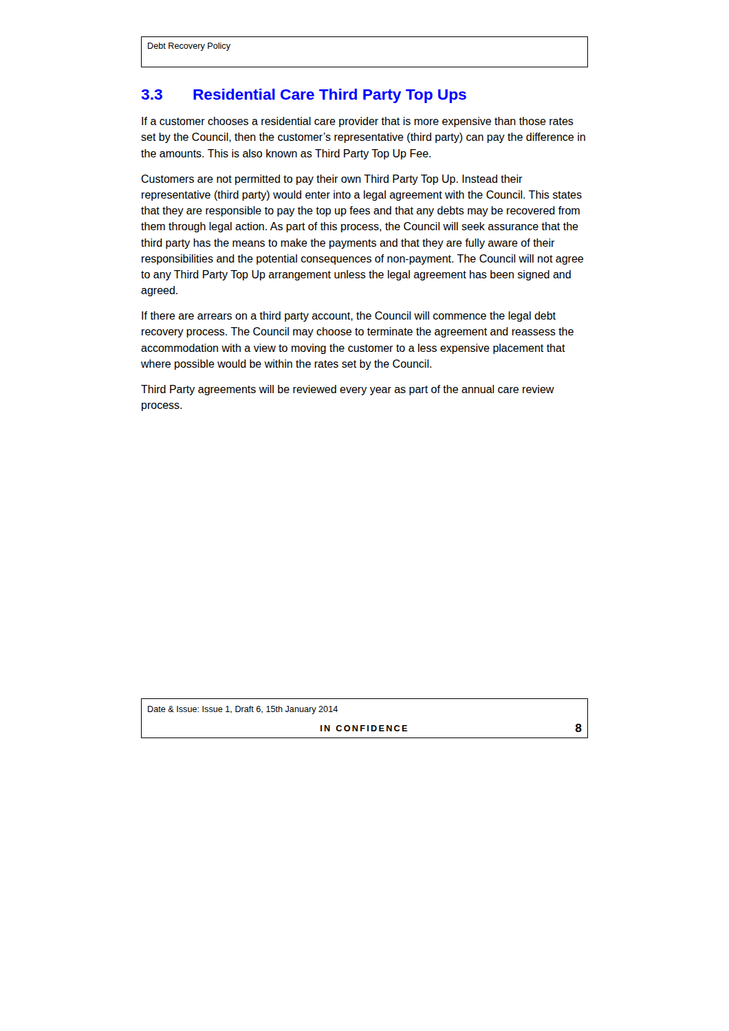Debt Recovery Policy
3.3 Residential Care Third Party Top Ups
If a customer chooses a residential care provider that is more expensive than those rates set by the Council, then the customer’s representative (third party) can pay the difference in the amounts. This is also known as Third Party Top Up Fee.
Customers are not permitted to pay their own Third Party Top Up. Instead their representative (third party) would enter into a legal agreement with the Council. This states that they are responsible to pay the top up fees and that any debts may be recovered from them through legal action. As part of this process, the Council will seek assurance that the third party has the means to make the payments and that they are fully aware of their responsibilities and the potential consequences of non-payment. The Council will not agree to any Third Party Top Up arrangement unless the legal agreement has been signed and agreed.
If there are arrears on a third party account, the Council will commence the legal debt recovery process. The Council may choose to terminate the agreement and reassess the accommodation with a view to moving the customer to a less expensive placement that where possible would be within the rates set by the Council.
Third Party agreements will be reviewed every year as part of the annual care review process.
Date & Issue: Issue 1, Draft 6, 15th January 2014
IN CONFIDENCE 8